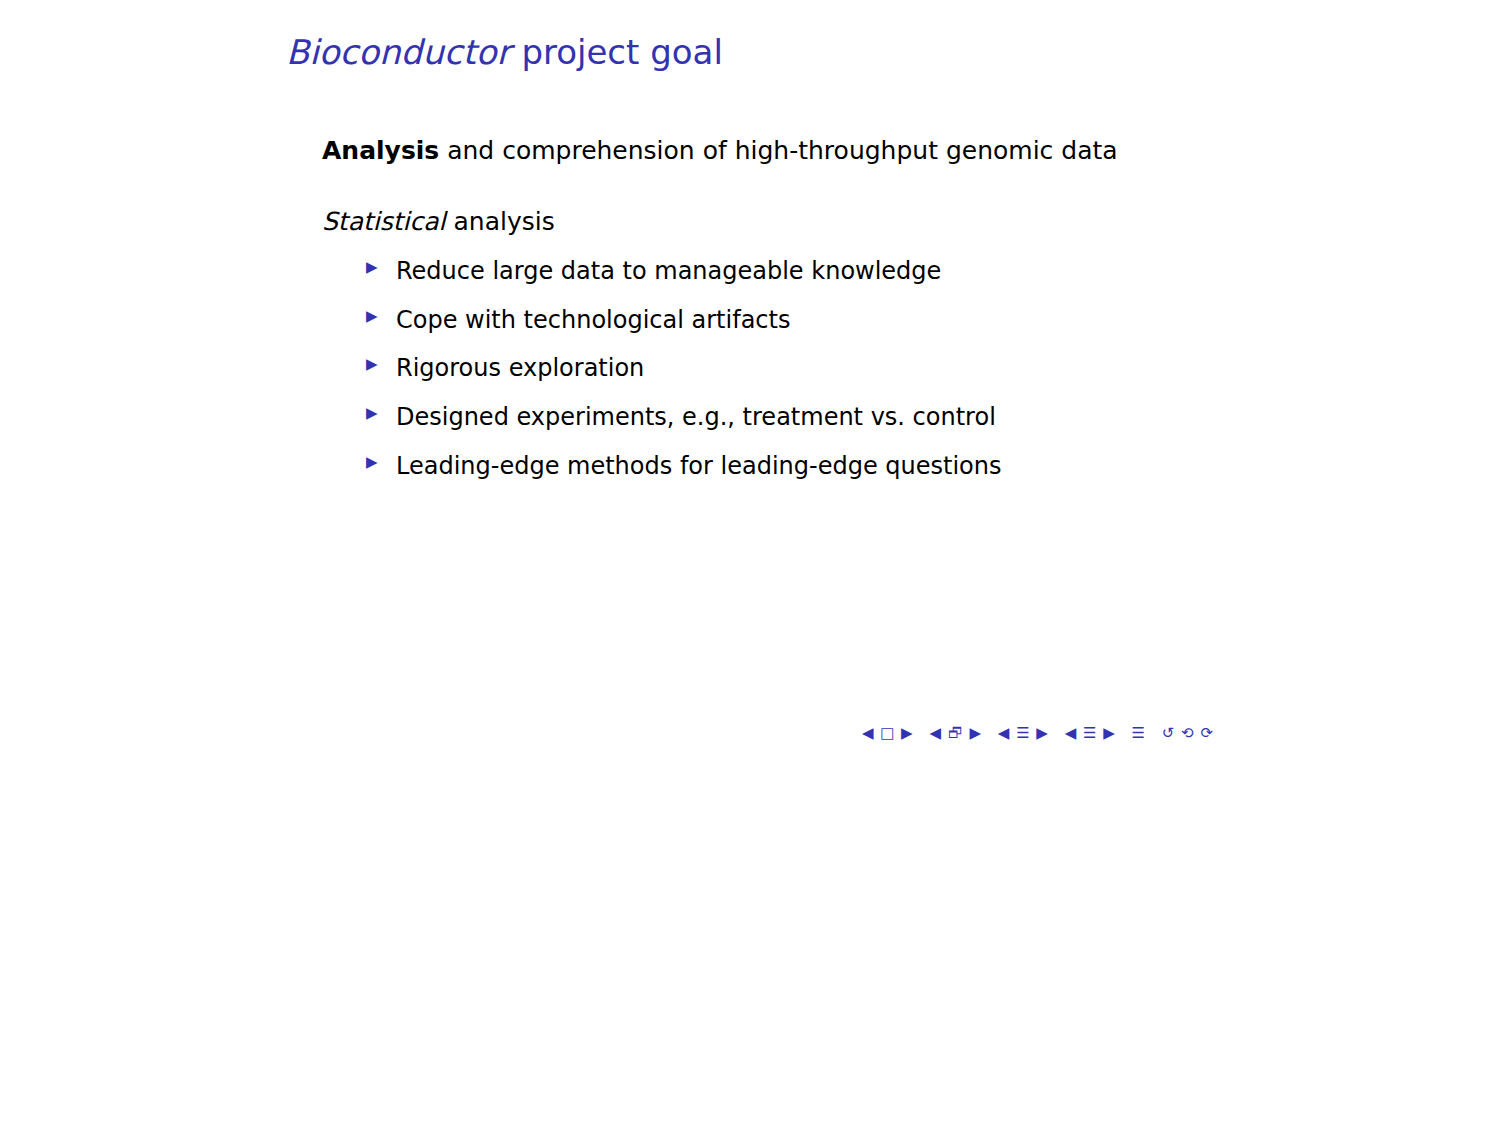Bioconductor project goal
Analysis and comprehension of high-throughput genomic data
Statistical analysis
Reduce large data to manageable knowledge
Cope with technological artifacts
Rigorous exploration
Designed experiments, e.g., treatment vs. control
Leading-edge methods for leading-edge questions
◀ □ ▶ ◀ 🗗 ▶ ◀ ☰ ▶ ◀ ☰ ▶ ☰ ↺ ⟲ ⟳